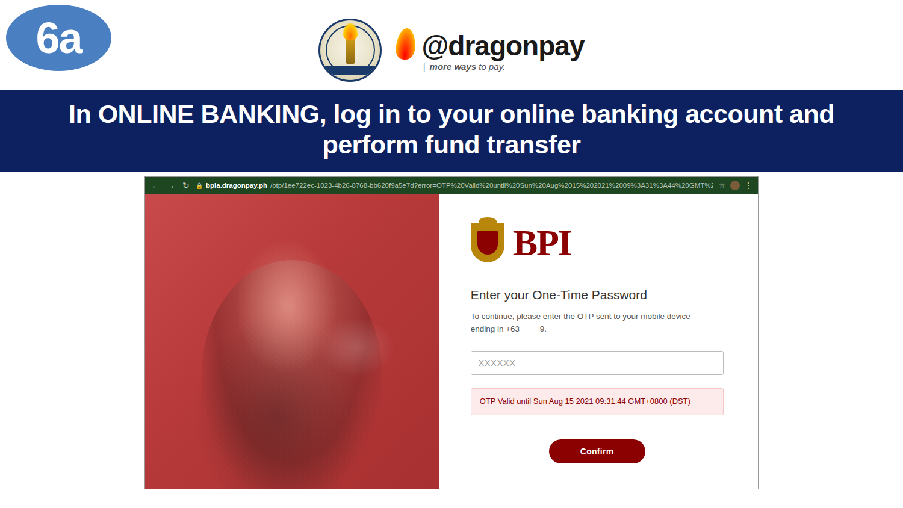6a
@dragonpay
| more ways to pay.
In ONLINE BANKING, log in to your online banking account and perform fund transfer
← → ↻
🔒 bpia.dragonpay.ph/otp/1ee722ec-1023-4b26-8768-bb620f9a5e7d?error=OTP%20Valid%20until%20Sun%20Aug%2015%202021%2009%3A31%3A44%20GMT%2B0…
☆ ⋮
BPI
Enter your One-Time Password
To continue, please enter the OTP sent to your mobile device ending in +63 9.
OTP Valid until Sun Aug 15 2021 09:31:44 GMT+0800 (DST)
Confirm